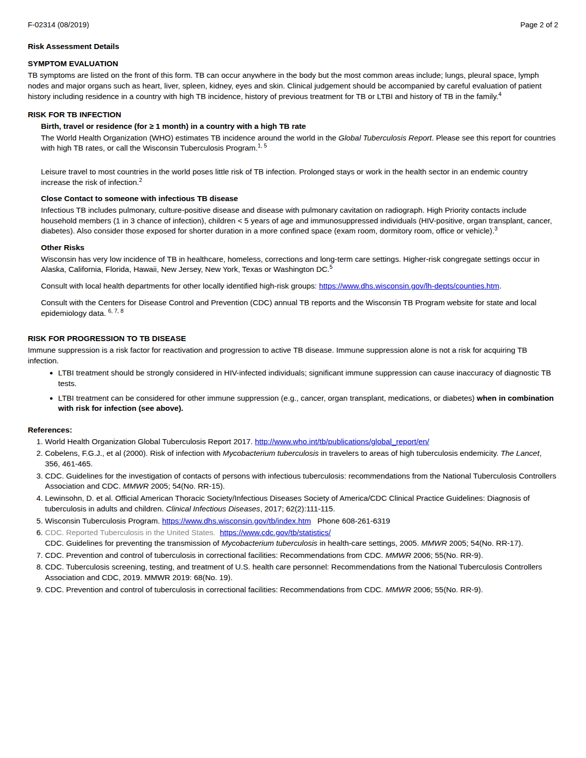F-02314 (08/2019) Page 2 of 2
Risk Assessment Details
Symptom Evaluation
TB symptoms are listed on the front of this form. TB can occur anywhere in the body but the most common areas include; lungs, pleural space, lymph nodes and major organs such as heart, liver, spleen, kidney, eyes and skin. Clinical judgement should be accompanied by careful evaluation of patient history including residence in a country with high TB incidence, history of previous treatment for TB or LTBI and history of TB in the family.4
Risk for TB Infection
Birth, travel or residence (for ≥ 1 month) in a country with a high TB rate
The World Health Organization (WHO) estimates TB incidence around the world in the Global Tuberculosis Report. Please see this report for countries with high TB rates, or call the Wisconsin Tuberculosis Program.1, 5
Leisure travel to most countries in the world poses little risk of TB infection. Prolonged stays or work in the health sector in an endemic country increase the risk of infection.2
Close Contact to someone with infectious TB disease
Infectious TB includes pulmonary, culture-positive disease and disease with pulmonary cavitation on radiograph. High Priority contacts include household members (1 in 3 chance of infection), children < 5 years of age and immunosuppressed individuals (HIV-positive, organ transplant, cancer, diabetes). Also consider those exposed for shorter duration in a more confined space (exam room, dormitory room, office or vehicle).3
Other Risks
Wisconsin has very low incidence of TB in healthcare, homeless, corrections and long-term care settings. Higher-risk congregate settings occur in Alaska, California, Florida, Hawaii, New Jersey, New York, Texas or Washington DC.5
Consult with local health departments for other locally identified high-risk groups: https://www.dhs.wisconsin.gov/lh-depts/counties.htm.
Consult with the Centers for Disease Control and Prevention (CDC) annual TB reports and the Wisconsin TB Program website for state and local epidemiology data. 6, 7, 8
Risk for Progression to TB Disease
Immune suppression is a risk factor for reactivation and progression to active TB disease. Immune suppression alone is not a risk for acquiring TB infection.
LTBI treatment should be strongly considered in HIV-infected individuals; significant immune suppression can cause inaccuracy of diagnostic TB tests.
LTBI treatment can be considered for other immune suppression (e.g., cancer, organ transplant, medications, or diabetes) when in combination with risk for infection (see above).
References:
World Health Organization Global Tuberculosis Report 2017. http://www.who.int/tb/publications/global_report/en/
Cobelens, F.G.J., et al (2000). Risk of infection with Mycobacterium tuberculosis in travelers to areas of high tuberculosis endemicity. The Lancet, 356, 461-465.
CDC. Guidelines for the investigation of contacts of persons with infectious tuberculosis: recommendations from the National Tuberculosis Controllers Association and CDC. MMWR 2005; 54(No. RR-15).
Lewinsohn, D. et al. Official American Thoracic Society/Infectious Diseases Society of America/CDC Clinical Practice Guidelines: Diagnosis of tuberculosis in adults and children. Clinical Infectious Diseases, 2017; 62(2):111-115.
Wisconsin Tuberculosis Program. https://www.dhs.wisconsin.gov/tb/index.htm Phone 608-261-6319
CDC. Reported Tuberculosis in the United States. https://www.cdc.gov/tb/statistics/
CDC. Guidelines for preventing the transmission of Mycobacterium tuberculosis in health-care settings, 2005. MMWR 2005; 54(No. RR-17).
CDC. Prevention and control of tuberculosis in correctional facilities: Recommendations from CDC. MMWR 2006; 55(No. RR-9).
CDC. Tuberculosis screening, testing, and treatment of U.S. health care personnel: Recommendations from the National Tuberculosis Controllers Association and CDC, 2019. MMWR 2019: 68(No. 19).
CDC. Prevention and control of tuberculosis in correctional facilities: Recommendations from CDC. MMWR 2006; 55(No. RR-9).